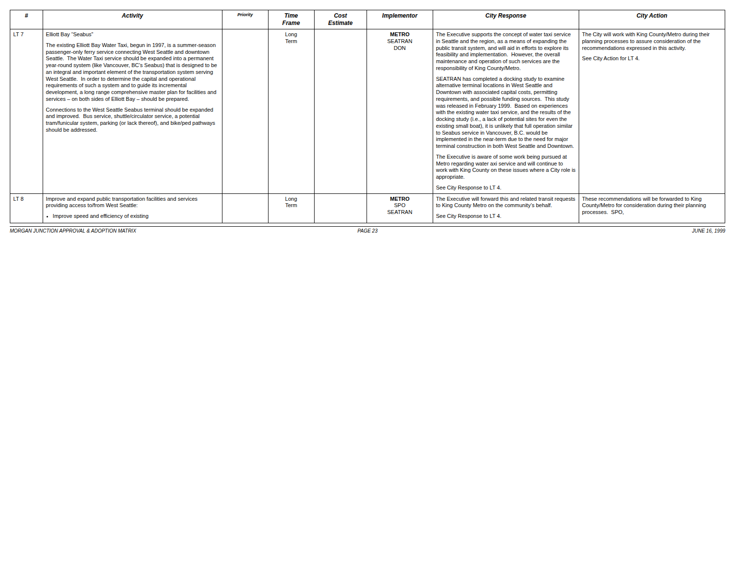| # | Activity | Priority | Time Frame | Cost Estimate | Implementor | City Response | City Action |
| --- | --- | --- | --- | --- | --- | --- | --- |
| LT 7 | Elliott Bay “Seabus” The existing Elliott Bay Water Taxi, begun in 1997, is a summer-season passenger-only ferry service connecting West Seattle and downtown Seattle. The Water Taxi service should be expanded into a permanent year-round system (like Vancouver, BC’s Seabus) that is designed to be an integral and important element of the transportation system serving West Seattle. In order to determine the capital and operational requirements of such a system and to guide its incremental development, a long range comprehensive master plan for facilities and services – on both sides of Elliott Bay – should be prepared. Connections to the West Seattle Seabus terminal should be expanded and improved. Bus service, shuttle/circulator service, a potential tram/funicular system, parking (or lack thereof), and bike/ped pathways should be addressed. | | Long Term | | METRO SEATRAN DON | The Executive supports the concept of water taxi service in Seattle and the region, as a means of expanding the public transit system, and will aid in efforts to explore its feasibility and implementation. However, the overall maintenance and operation of such services are the responsibility of King County/Metro. SEATRAN has completed a docking study to examine alternative terminal locations in West Seattle and Downtown with associated capital costs, permitting requirements, and possible funding sources. This study was released in February 1999. Based on experiences with the existing water taxi service, and the results of the docking study (i.e., a lack of potential sites for even the existing small boat), it is unlikely that full operation similar to Seabus service in Vancouver, B.C. would be implemented in the near-term due to the need for major terminal construction in both West Seattle and Downtown. The Executive is aware of some work being pursued at Metro regarding water axi service and will continue to work with King County on these issues where a City role is appropriate. See City Response to LT 4. | The City will work with King County/Metro during their planning processes to assure consideration of the recommendations expressed in this activity. See City Action for LT 4. |
| LT 8 | Improve and expand public transportation facilities and services providing access to/from West Seattle: Improve speed and efficiency of existing | | Long Term | | METRO SPO SEATRAN | The Executive will forward this and related transit requests to King County Metro on the community’s behalf. See City Response to LT 4. | These recommendations will be forwarded to King County/Metro for consideration during their planning processes. SPO, |
MORGAN JUNCTION APPROVAL & ADOPTION MATRIX
PAGE 23
JUNE 16, 1999